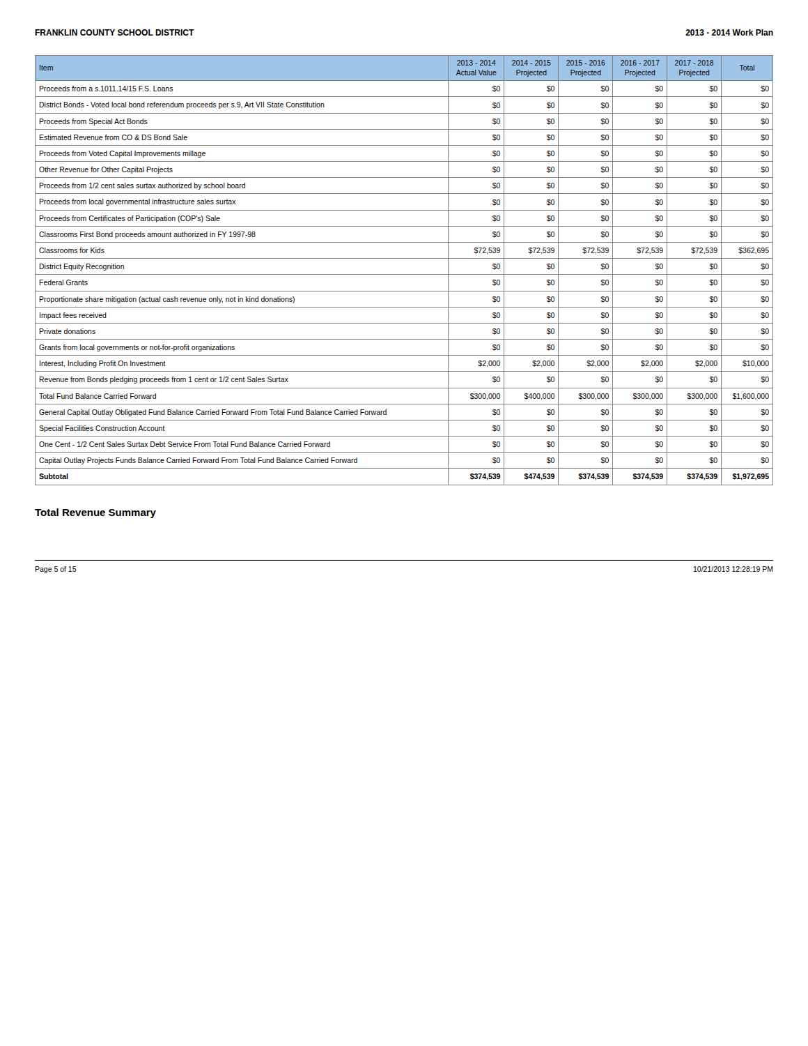FRANKLIN COUNTY SCHOOL DISTRICT 2013 - 2014 Work Plan
Capital outlay revenue sources, actual and projected
| Item | 2013 - 2014 Actual Value | 2014 - 2015 Projected | 2015 - 2016 Projected | 2016 - 2017 Projected | 2017 - 2018 Projected | Total |
| --- | --- | --- | --- | --- | --- | --- |
| Proceeds from a s.1011.14/15 F.S. Loans | $0 | $0 | $0 | $0 | $0 | $0 |
| District Bonds - Voted local bond referendum proceeds per s.9, Art VII State Constitution | $0 | $0 | $0 | $0 | $0 | $0 |
| Proceeds from Special Act Bonds | $0 | $0 | $0 | $0 | $0 | $0 |
| Estimated Revenue from CO & DS Bond Sale | $0 | $0 | $0 | $0 | $0 | $0 |
| Proceeds from Voted Capital Improvements millage | $0 | $0 | $0 | $0 | $0 | $0 |
| Other Revenue for Other Capital Projects | $0 | $0 | $0 | $0 | $0 | $0 |
| Proceeds from 1/2 cent sales surtax authorized by school board | $0 | $0 | $0 | $0 | $0 | $0 |
| Proceeds from local governmental infrastructure sales surtax | $0 | $0 | $0 | $0 | $0 | $0 |
| Proceeds from Certificates of Participation (COP's) Sale | $0 | $0 | $0 | $0 | $0 | $0 |
| Classrooms First Bond proceeds amount authorized in FY 1997-98 | $0 | $0 | $0 | $0 | $0 | $0 |
| Classrooms for Kids | $72,539 | $72,539 | $72,539 | $72,539 | $72,539 | $362,695 |
| District Equity Recognition | $0 | $0 | $0 | $0 | $0 | $0 |
| Federal Grants | $0 | $0 | $0 | $0 | $0 | $0 |
| Proportionate share mitigation (actual cash revenue only, not in kind donations) | $0 | $0 | $0 | $0 | $0 | $0 |
| Impact fees received | $0 | $0 | $0 | $0 | $0 | $0 |
| Private donations | $0 | $0 | $0 | $0 | $0 | $0 |
| Grants from local governments or not-for-profit organizations | $0 | $0 | $0 | $0 | $0 | $0 |
| Interest, Including Profit On Investment | $2,000 | $2,000 | $2,000 | $2,000 | $2,000 | $10,000 |
| Revenue from Bonds pledging proceeds from 1 cent or 1/2 cent Sales Surtax | $0 | $0 | $0 | $0 | $0 | $0 |
| Total Fund Balance Carried Forward | $300,000 | $400,000 | $300,000 | $300,000 | $300,000 | $1,600,000 |
| General Capital Outlay Obligated Fund Balance Carried Forward From Total Fund Balance Carried Forward | $0 | $0 | $0 | $0 | $0 | $0 |
| Special Facilities Construction Account | $0 | $0 | $0 | $0 | $0 | $0 |
| One Cent - 1/2 Cent Sales Surtax Debt Service From Total Fund Balance Carried Forward | $0 | $0 | $0 | $0 | $0 | $0 |
| Capital Outlay Projects Funds Balance Carried Forward From Total Fund Balance Carried Forward | $0 | $0 | $0 | $0 | $0 | $0 |
| Subtotal | $374,539 | $474,539 | $374,539 | $374,539 | $374,539 | $1,972,695 |
Total Revenue Summary
Page 5 of 15 10/21/2013 12:28:19 PM